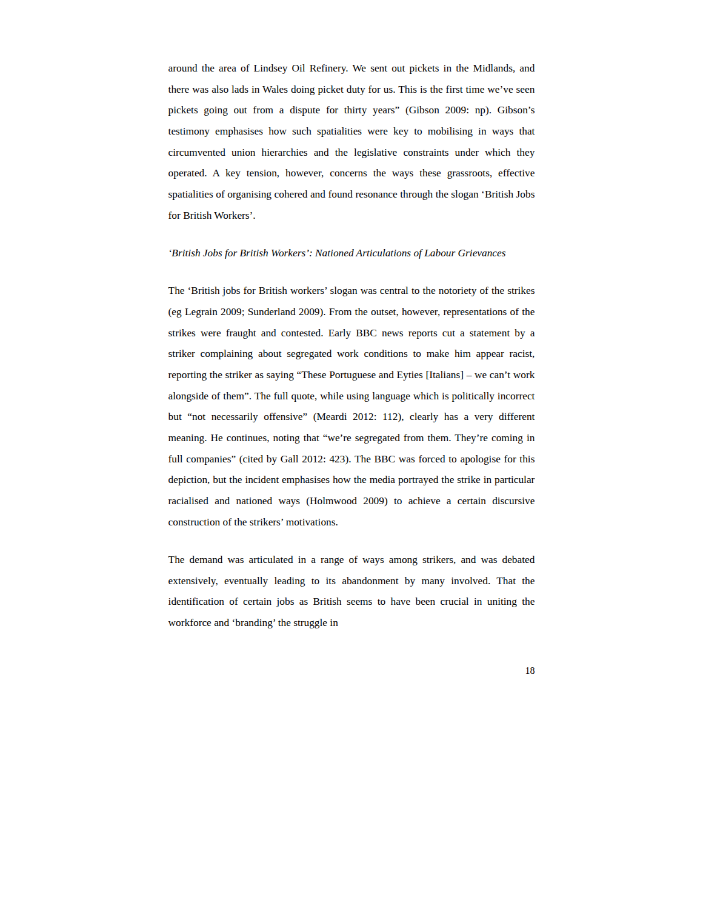around the area of Lindsey Oil Refinery. We sent out pickets in the Midlands, and there was also lads in Wales doing picket duty for us. This is the first time we’ve seen pickets going out from a dispute for thirty years” (Gibson 2009: np). Gibson’s testimony emphasises how such spatialities were key to mobilising in ways that circumvented union hierarchies and the legislative constraints under which they operated. A key tension, however, concerns the ways these grassroots, effective spatialities of organising cohered and found resonance through the slogan ‘British Jobs for British Workers’.
‘British Jobs for British Workers’: Nationed Articulations of Labour Grievances
The ‘British jobs for British workers’ slogan was central to the notoriety of the strikes (eg Legrain 2009; Sunderland 2009). From the outset, however, representations of the strikes were fraught and contested. Early BBC news reports cut a statement by a striker complaining about segregated work conditions to make him appear racist, reporting the striker as saying “These Portuguese and Eyties [Italians] – we can’t work alongside of them”. The full quote, while using language which is politically incorrect but “not necessarily offensive” (Meardi 2012: 112), clearly has a very different meaning. He continues, noting that “we’re segregated from them. They’re coming in full companies” (cited by Gall 2012: 423). The BBC was forced to apologise for this depiction, but the incident emphasises how the media portrayed the strike in particular racialised and nationed ways (Holmwood 2009) to achieve a certain discursive construction of the strikers’ motivations.
The demand was articulated in a range of ways among strikers, and was debated extensively, eventually leading to its abandonment by many involved. That the identification of certain jobs as British seems to have been crucial in uniting the workforce and ‘branding’ the struggle in
18